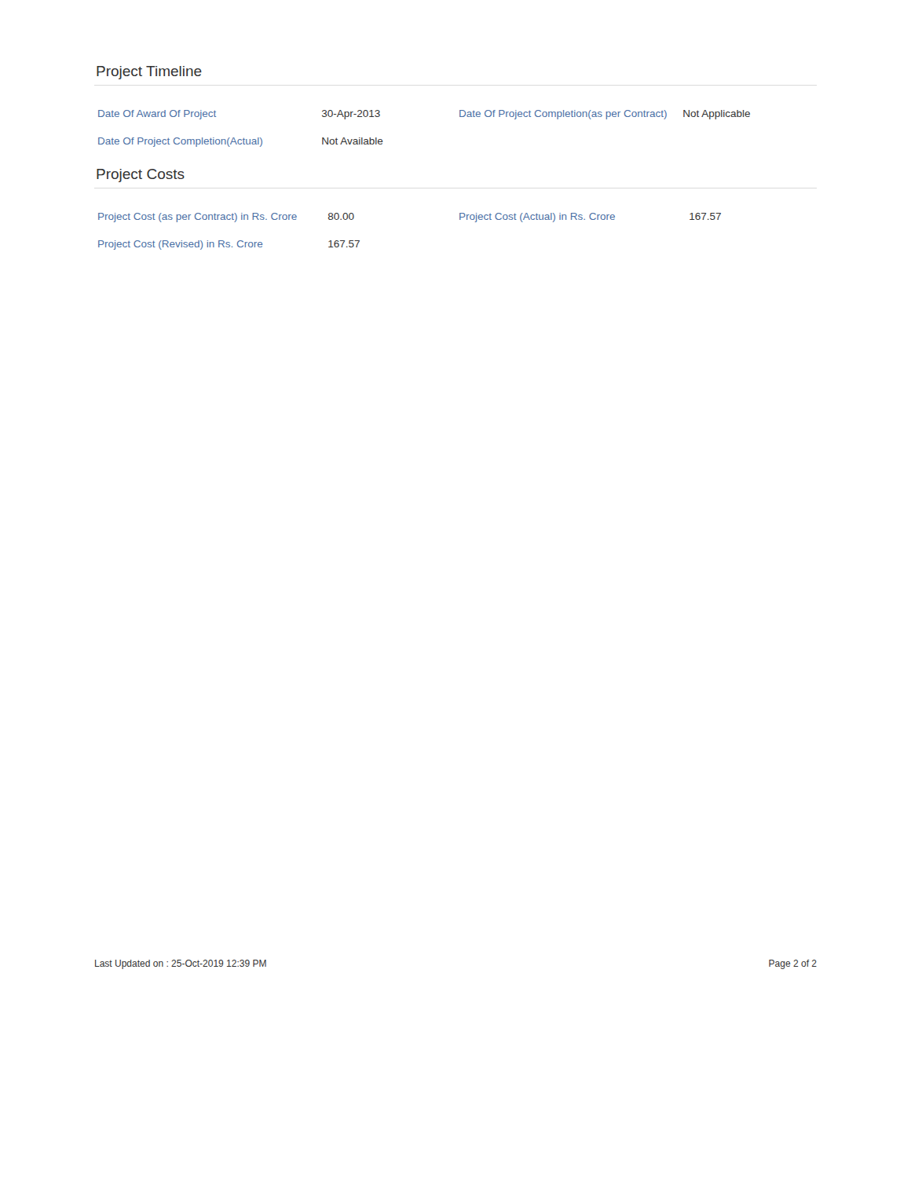Project Timeline
| Date Of Award Of Project | 30-Apr-2013 | Date Of Project Completion(as per Contract) | Not Applicable |
| Date Of Project Completion(Actual) | Not Available | | |
Project Costs
| Project Cost (as per Contract) in Rs. Crore | 80.00 | Project Cost (Actual) in Rs. Crore | 167.57 |
| Project Cost (Revised) in Rs. Crore | 167.57 | | |
Page 2 of 2
Last Updated on : 25-Oct-2019 12:39 PM